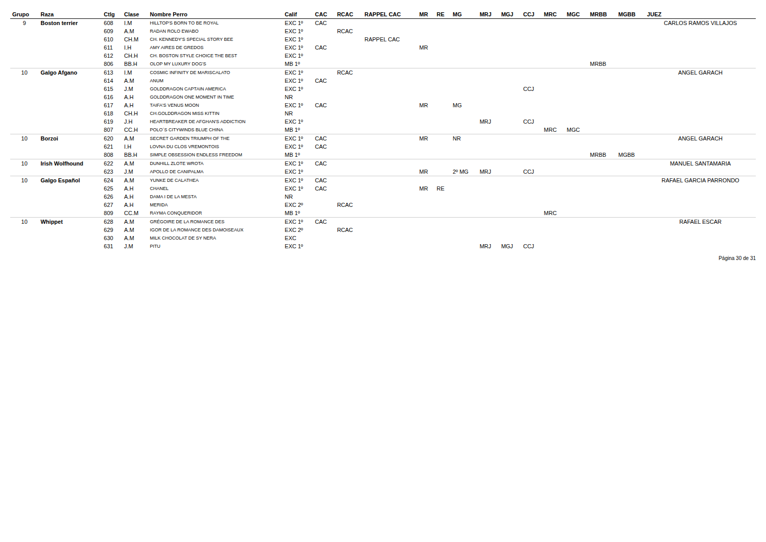| Grupo | Raza | Ctlg | Clase | Nombre Perro | Calif | CAC | RCAC | RAPPEL CAC | MR | RE | MG | MRJ | MGJ | CCJ | MRC | MGC | MRBB | MGBB | JUEZ |
| --- | --- | --- | --- | --- | --- | --- | --- | --- | --- | --- | --- | --- | --- | --- | --- | --- | --- | --- | --- |
| 9 | Boston terrier | 608 | I.M | HILLTOP'S BORN TO BE ROYAL | EXC 1º | CAC | | | | | | | | | | | | | CARLOS RAMOS VILLAJOS |
| | | 609 | A.M | RADAN ROLO EWABO | EXC 1º | | RCAC | | | | | | | | | | | | |
| | | 610 | CH.M | CH. KENNEDY'S SPECIAL STORY BEE | EXC 1º | | | RAPPEL CAC | | | | | | | | | | | |
| | | 611 | I.H | AMY AIRES DE GREDOS | EXC 1º | CAC | | | MR | | | | | | | | | | |
| | | 612 | CH.H | CH. BOSTON STYLE CHOICE THE BEST | EXC 1º | | | | | | | | | | | | | | |
| | | 806 | BB.H | OLOP MY LUXURY DOG'S | MB 1º | | | | | | | | | | | | MRBB | | |
| 10 | Galgo Afgano | 613 | I.M | COSMIC INFINITY DE MARISCALATO | EXC 1º | | RCAC | | | | | | | | | | | | ANGEL GARACH |
| | | 614 | A.M | ANUM | EXC 1º | CAC | | | | | | | | | | | | | |
| | | 615 | J.M | GOLDDRAGON CAPTAIN AMERICA | EXC 1º | | | | | | | | | CCJ | | | | | |
| | | 616 | A.H | GOLDDRAGON ONE MOMENT IN TIME | NR | | | | | | | | | | | | | | |
| | | 617 | A.H | TAIFA'S VENUS MOON | EXC 1º | CAC | | | MR | | MG | | | | | | | | |
| | | 618 | CH.H | CH.GOLDDRAGON MISS KITTIN | NR | | | | | | | | | | | | | | |
| | | 619 | J.H | HEARTBREAKER DE AFGHAN'S ADDICTION | EXC 1º | | | | | | | MRJ | | CCJ | | | | | |
| | | 807 | CC.H | POLO´S CITYWINDS BLUE CHINA | MB 1º | | | | | | | | | | MRC | MGC | | | |
| 10 | Borzoi | 620 | A.M | SECRET GARDEN TRIUMPH OF THE | EXC 1º | CAC | | | MR | | NR | | | | | | | | ANGEL GARACH |
| | | 621 | I.H | LOVNA DU CLOS VREMONTOIS | EXC 1º | CAC | | | | | | | | | | | | | |
| | | 808 | BB.H | SIMPLE OBSESSION ENDLESS FREEDOM | MB 1º | | | | | | | | | | | | MRBB | MGBB | |
| 10 | Irish Wolfhound | 622 | A.M | DUNHILL ZLOTE WROTA | EXC 1º | CAC | | | | | | | | | | | | | MANUEL SANTAMARIA |
| | | 623 | J.M | APOLLO DE CANIPALMA | EXC 1º | | | | MR | | 2º MG | MRJ | | CCJ | | | | | |
| 10 | Galgo Español | 624 | A.M | YUNKE DE CALATHEA | EXC 1º | CAC | | | | | | | | | | | | | RAFAEL GARCIA PARRONDO |
| | | 625 | A.H | CHANEL | EXC 1º | CAC | | | MR | RE | | | | | | | | | |
| | | 626 | A.H | DAMA I DE LA MESTA | NR | | | | | | | | | | | | | | |
| | | 627 | A.H | MERIDA | EXC 2º | | RCAC | | | | | | | | | | | | |
| | | 809 | CC.M | RAYMA CONQUERIDOR | MB 1º | | | | | | | | | | MRC | | | | |
| 10 | Whippet | 628 | A.M | GRÉGOIRE DE LA ROMANCE DES | EXC 1º | CAC | | | | | | | | | | | | | RAFAEL ESCAR |
| | | 629 | A.M | IGOR DE LA ROMANCE DES DAMOISEAUX | EXC 2º | | RCAC | | | | | | | | | | | | |
| | | 630 | A.M | MILK CHOCOLAT DE SY NERA | EXC | | | | | | | | | | | | | | |
| | | 631 | J.M | PITU | EXC 1º | | | | | | | MRJ | MGJ | CCJ | | | | | |
Página 30 de 31